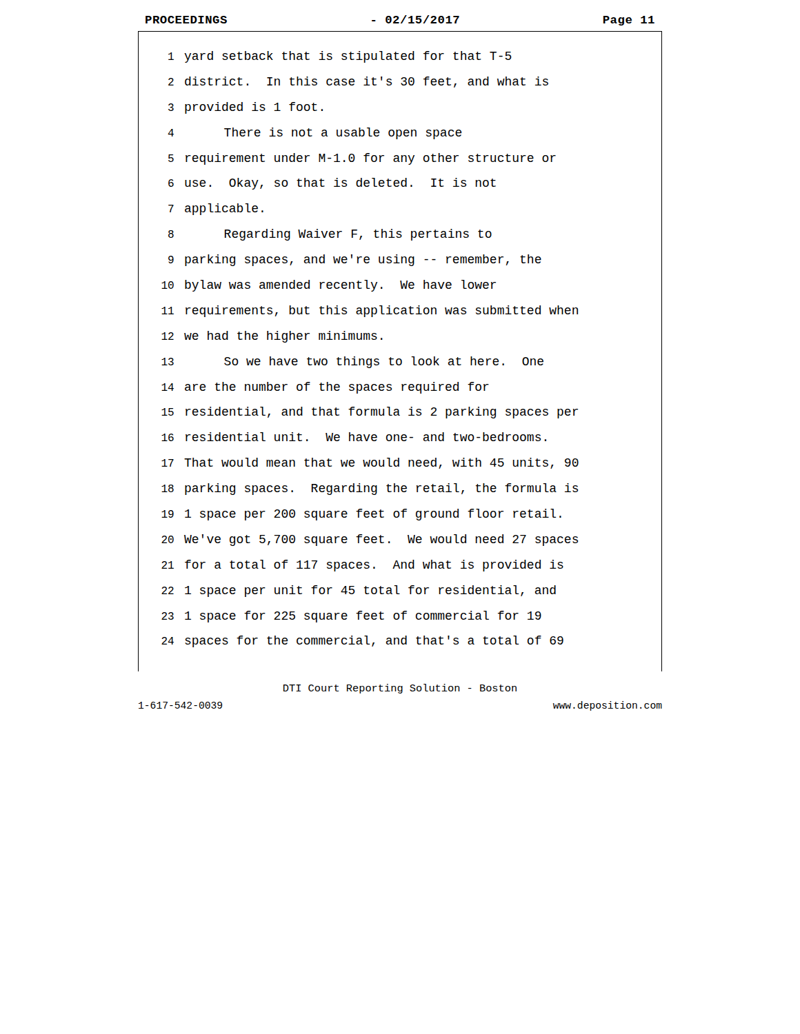PROCEEDINGS - 02/15/2017 Page 11
1 yard setback that is stipulated for that T-5
2 district. In this case it's 30 feet, and what is
3 provided is 1 foot.
4 There is not a usable open space
5 requirement under M-1.0 for any other structure or
6 use. Okay, so that is deleted. It is not
7 applicable.
8 Regarding Waiver F, this pertains to
9 parking spaces, and we're using -- remember, the
10 bylaw was amended recently. We have lower
11 requirements, but this application was submitted when
12 we had the higher minimums.
13 So we have two things to look at here. One
14 are the number of the spaces required for
15 residential, and that formula is 2 parking spaces per
16 residential unit. We have one- and two-bedrooms.
17 That would mean that we would need, with 45 units, 90
18 parking spaces. Regarding the retail, the formula is
191 space per 200 square feet of ground floor retail.
20 We've got 5,700 square feet. We would need 27 spaces
21 for a total of 117 spaces. And what is provided is
221 space per unit for 45 total for residential, and
231 space for 225 square feet of commercial for 19
24 spaces for the commercial, and that's a total of 69
DTI Court Reporting Solution - Boston
1-617-542-0039 www.deposition.com